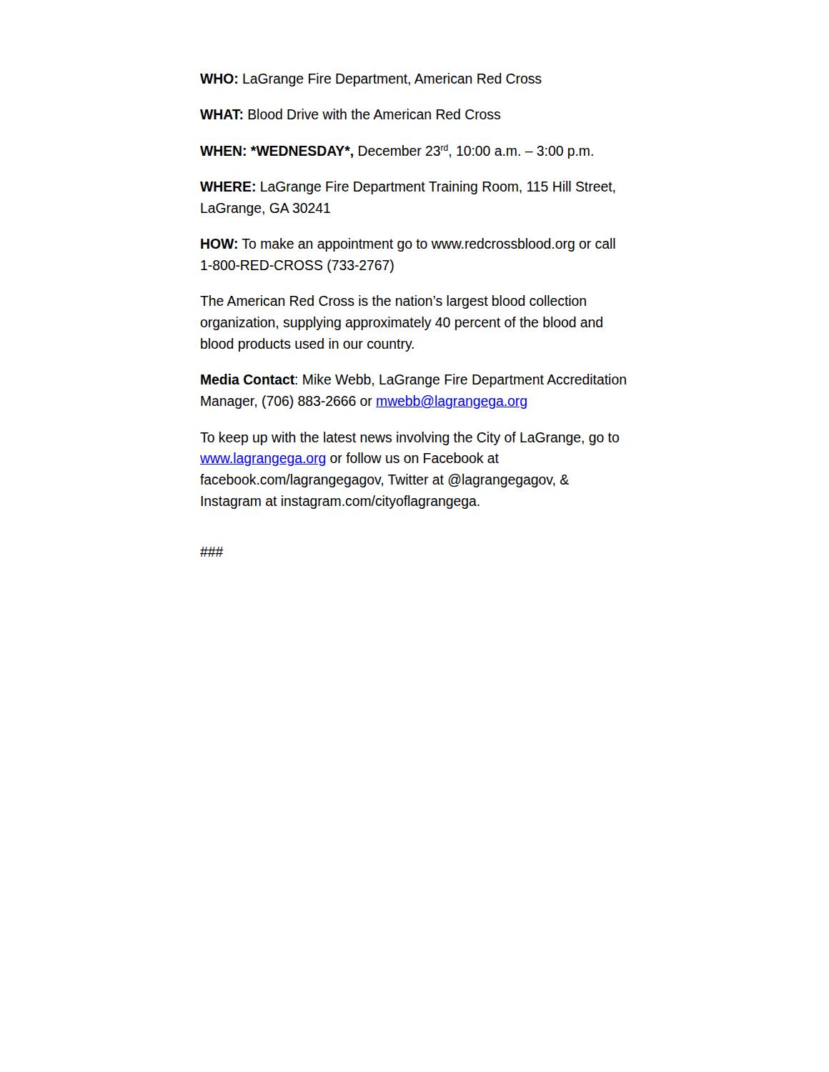WHO: LaGrange Fire Department, American Red Cross
WHAT: Blood Drive with the American Red Cross
WHEN: *WEDNESDAY*, December 23rd, 10:00 a.m. – 3:00 p.m.
WHERE: LaGrange Fire Department Training Room, 115 Hill Street, LaGrange, GA 30241
HOW: To make an appointment go to www.redcrossblood.org or call 1-800-RED-CROSS (733-2767)
The American Red Cross is the nation’s largest blood collection organization, supplying approximately 40 percent of the blood and blood products used in our country.
Media Contact: Mike Webb, LaGrange Fire Department Accreditation Manager, (706) 883-2666 or mwebb@lagrangega.org
To keep up with the latest news involving the City of LaGrange, go to www.lagrangega.org or follow us on Facebook at facebook.com/lagrangegagov, Twitter at @lagrangegagov, & Instagram at instagram.com/cityoflagrangega.
###